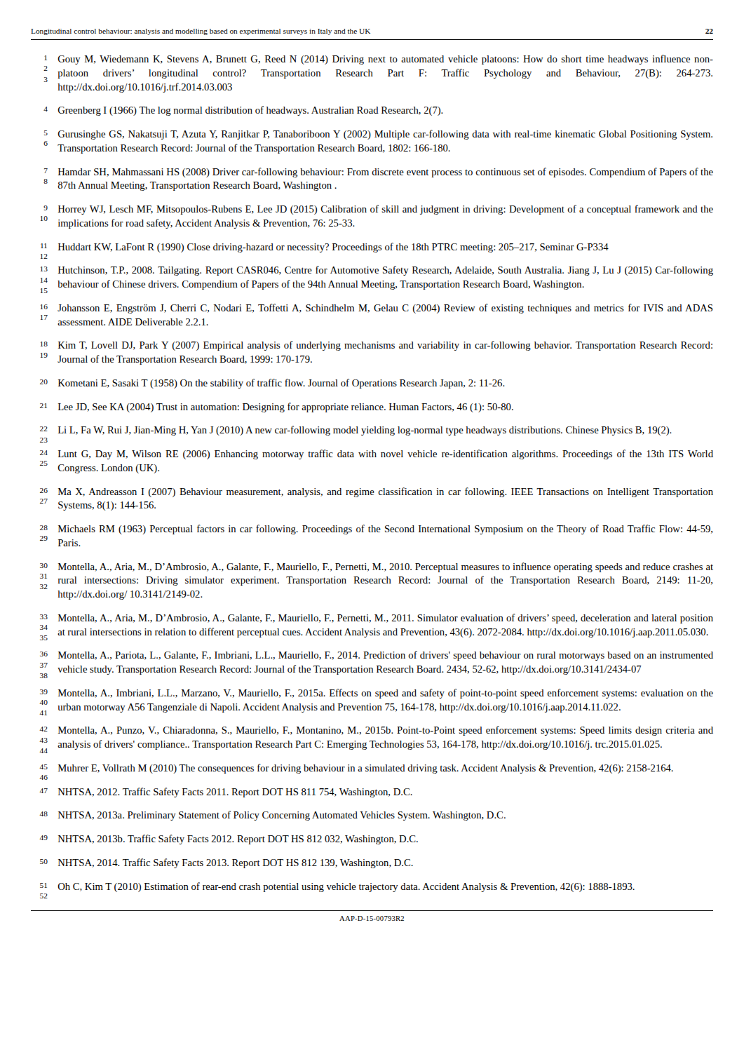Longitudinal control behaviour: analysis and modelling based on experimental surveys in Italy and the UK 22
123
Gouy M, Wiedemann K, Stevens A, Brunett G, Reed N (2014) Driving next to automated vehicle platoons: How do short time headways influence non-platoon drivers’ longitudinal control? Transportation Research Part F: Traffic Psychology and Behaviour, 27(B): 264-273. http://dx.doi.org/10.1016/j.trf.2014.03.003
4
Greenberg I (1966) The log normal distribution of headways. Australian Road Research, 2(7).
56
Gurusinghe GS, Nakatsuji T, Azuta Y, Ranjitkar P, Tanaboriboon Y (2002) Multiple car-following data with real-time kinematic Global Positioning System. Transportation Research Record: Journal of the Transportation Research Board, 1802: 166-180.
78
Hamdar SH, Mahmassani HS (2008) Driver car-following behaviour: From discrete event process to continuous set of episodes. Compendium of Papers of the 87th Annual Meeting, Transportation Research Board, Washington .
910
Horrey WJ, Lesch MF, Mitsopoulos-Rubens E, Lee JD (2015) Calibration of skill and judgment in driving: Development of a conceptual framework and the implications for road safety, Accident Analysis & Prevention, 76: 25-33.
1112
Huddart KW, LaFont R (1990) Close driving-hazard or necessity? Proceedings of the 18th PTRC meeting: 205–217, Seminar G-P334
131415
Hutchinson, T.P., 2008. Tailgating. Report CASR046, Centre for Automotive Safety Research, Adelaide, South Australia. Jiang J, Lu J (2015) Car-following behaviour of Chinese drivers. Compendium of Papers of the 94th Annual Meeting, Transportation Research Board, Washington.
1617
Johansson E, Engström J, Cherri C, Nodari E, Toffetti A, Schindhelm M, Gelau C (2004) Review of existing techniques and metrics for IVIS and ADAS assessment. AIDE Deliverable 2.2.1.
1819
Kim T, Lovell DJ, Park Y (2007) Empirical analysis of underlying mechanisms and variability in car-following behavior. Transportation Research Record: Journal of the Transportation Research Board, 1999: 170-179.
20
Kometani E, Sasaki T (1958) On the stability of traffic flow. Journal of Operations Research Japan, 2: 11-26.
21
Lee JD, See KA (2004) Trust in automation: Designing for appropriate reliance. Human Factors, 46 (1): 50-80.
2223
Li L, Fa W, Rui J, Jian-Ming H, Yan J (2010) A new car-following model yielding log-normal type headways distributions. Chinese Physics B, 19(2).
2425
Lunt G, Day M, Wilson RE (2006) Enhancing motorway traffic data with novel vehicle re-identification algorithms. Proceedings of the 13th ITS World Congress. London (UK).
2627
Ma X, Andreasson I (2007) Behaviour measurement, analysis, and regime classification in car following. IEEE Transactions on Intelligent Transportation Systems, 8(1): 144-156.
2829
Michaels RM (1963) Perceptual factors in car following. Proceedings of the Second International Symposium on the Theory of Road Traffic Flow: 44-59, Paris.
303132
Montella, A., Aria, M., D’Ambrosio, A., Galante, F., Mauriello, F., Pernetti, M., 2010. Perceptual measures to influence operating speeds and reduce crashes at rural intersections: Driving simulator experiment. Transportation Research Record: Journal of the Transportation Research Board, 2149: 11-20, http://dx.doi.org/ 10.3141/2149-02.
333435
Montella, A., Aria, M., D’Ambrosio, A., Galante, F., Mauriello, F., Pernetti, M., 2011. Simulator evaluation of drivers’ speed, deceleration and lateral position at rural intersections in relation to different perceptual cues. Accident Analysis and Prevention, 43(6). 2072-2084. http://dx.doi.org/10.1016/j.aap.2011.05.030.
363738
Montella, A., Pariota, L., Galante, F., Imbriani, L.L., Mauriello, F., 2014. Prediction of drivers' speed behaviour on rural motorways based on an instrumented vehicle study. Transportation Research Record: Journal of the Transportation Research Board. 2434, 52-62, http://dx.doi.org/10.3141/2434-07
394041
Montella, A., Imbriani, L.L., Marzano, V., Mauriello, F., 2015a. Effects on speed and safety of point-to-point speed enforcement systems: evaluation on the urban motorway A56 Tangenziale di Napoli. Accident Analysis and Prevention 75, 164-178, http://dx.doi.org/10.1016/j.aap.2014.11.022.
424344
Montella, A., Punzo, V., Chiaradonna, S., Mauriello, F., Montanino, M., 2015b. Point-to-Point speed enforcement systems: Speed limits design criteria and analysis of drivers' compliance.. Transportation Research Part C: Emerging Technologies 53, 164-178, http://dx.doi.org/10.1016/j. trc.2015.01.025.
4546
Muhrer E, Vollrath M (2010) The consequences for driving behaviour in a simulated driving task. Accident Analysis & Prevention, 42(6): 2158-2164.
47
NHTSA, 2012. Traffic Safety Facts 2011. Report DOT HS 811 754, Washington, D.C.
48
NHTSA, 2013a. Preliminary Statement of Policy Concerning Automated Vehicles System. Washington, D.C.
49
NHTSA, 2013b. Traffic Safety Facts 2012. Report DOT HS 812 032, Washington, D.C.
50
NHTSA, 2014. Traffic Safety Facts 2013. Report DOT HS 812 139, Washington, D.C.
5152
Oh C, Kim T (2010) Estimation of rear-end crash potential using vehicle trajectory data. Accident Analysis & Prevention, 42(6): 1888-1893.
AAP-D-15-00793R2